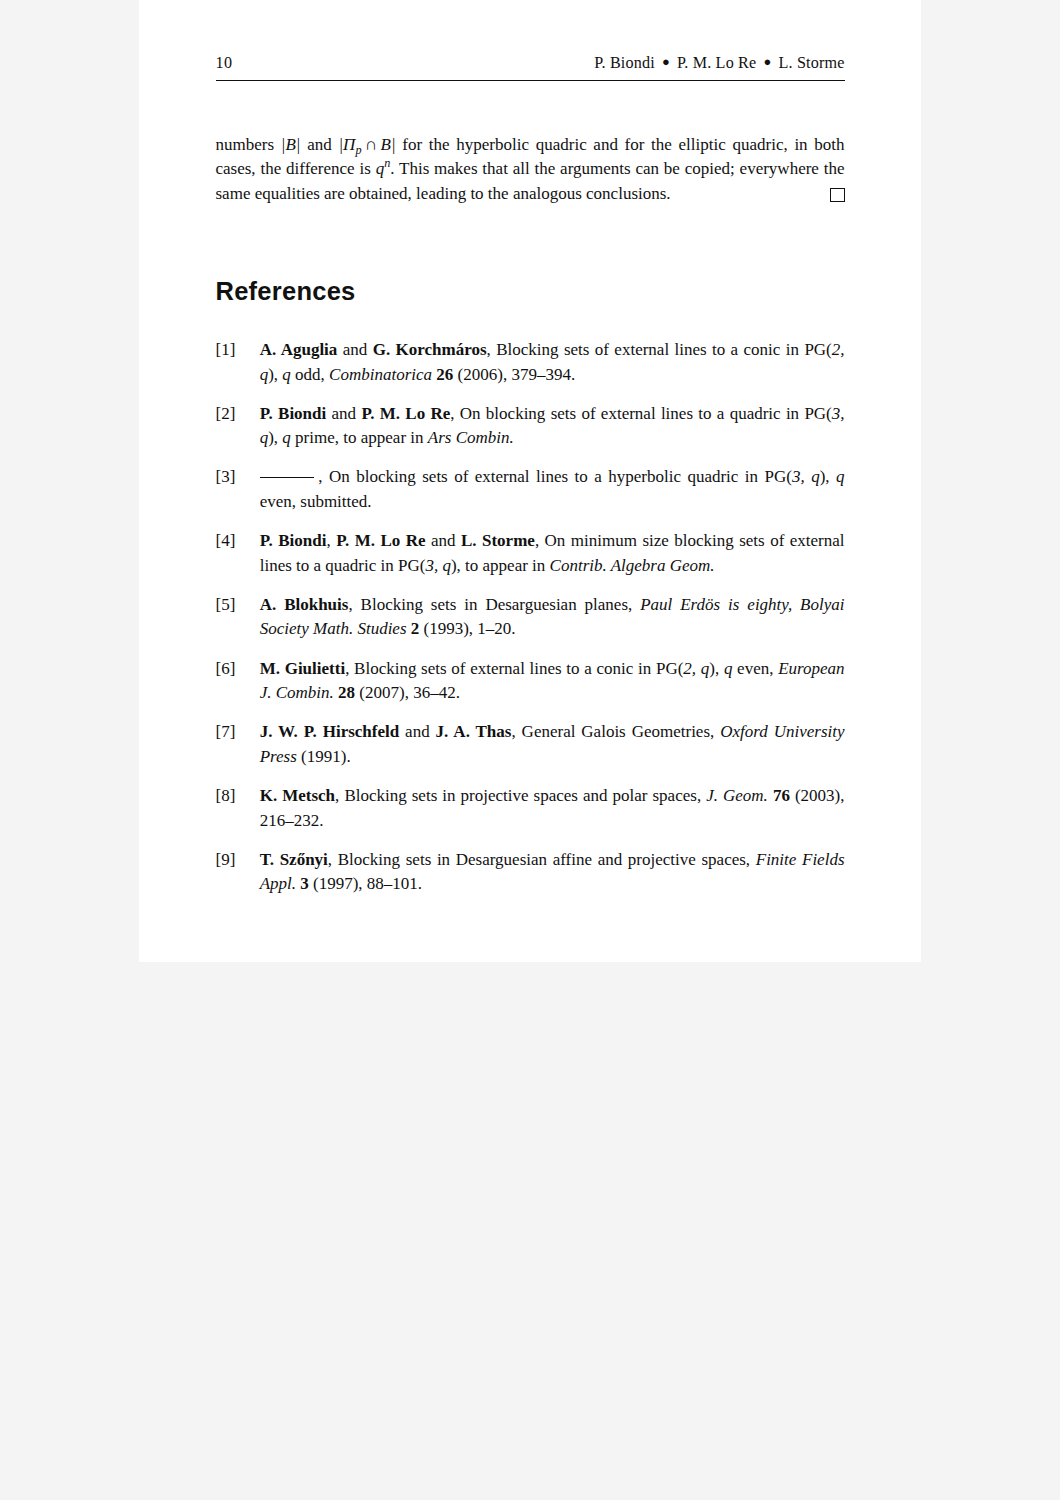10 P. Biondi●P. M. Lo Re●L. Storme
numbers |B| and |Πp ∩ B| for the hyperbolic quadric and for the elliptic quadric, in both cases, the difference is qn. This makes that all the arguments can be copied; everywhere the same equalities are obtained, leading to the analogous conclusions.
References
[1] A. Aguglia and G. Korchmáros, Blocking sets of external lines to a conic in PG(2, q), q odd, Combinatorica 26 (2006), 379–394.
[2] P. Biondi and P. M. Lo Re, On blocking sets of external lines to a quadric in PG(3, q), q prime, to appear in Ars Combin.
[3] , On blocking sets of external lines to a hyperbolic quadric in PG(3, q), q even, submitted.
[4] P. Biondi, P. M. Lo Re and L. Storme, On minimum size blocking sets of external lines to a quadric in PG(3, q), to appear in Contrib. Algebra Geom.
[5] A. Blokhuis, Blocking sets in Desarguesian planes, Paul Erdös is eighty, Bolyai Society Math. Studies 2 (1993), 1–20.
[6] M. Giulietti, Blocking sets of external lines to a conic in PG(2, q), q even, European J. Combin. 28 (2007), 36–42.
[7] J. W. P. Hirschfeld and J. A. Thas, General Galois Geometries, Oxford University Press (1991).
[8] K. Metsch, Blocking sets in projective spaces and polar spaces, J. Geom. 76 (2003), 216–232.
[9] T. Szőnyi, Blocking sets in Desarguesian affine and projective spaces, Finite Fields Appl. 3 (1997), 88–101.